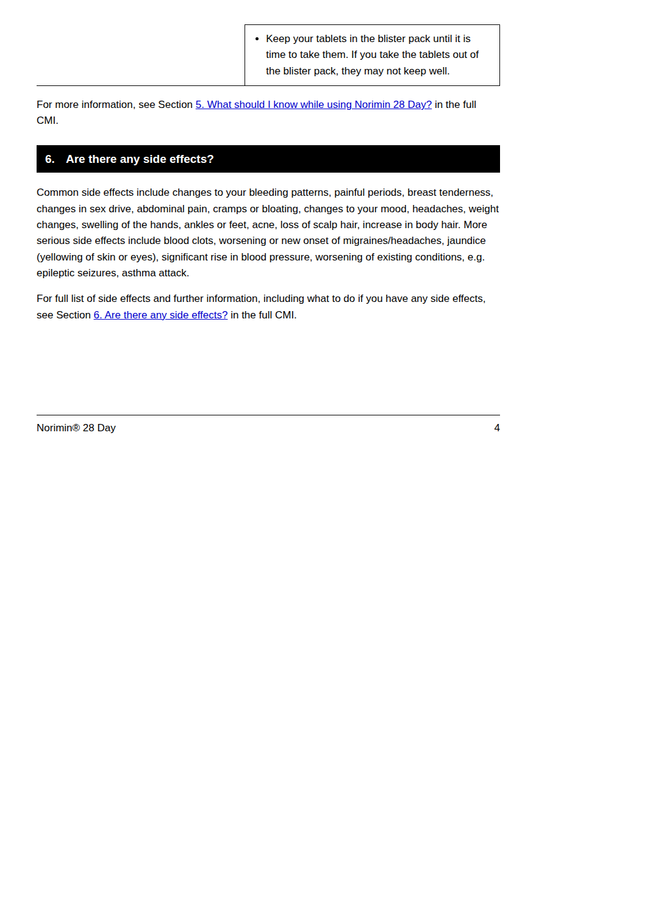| | Keep your tablets in the blister pack until it is time to take them. If you take the tablets out of the blister pack, they may not keep well. |
For more information, see Section 5. What should I know while using Norimin 28 Day? in the full CMI.
6. Are there any side effects?
Common side effects include changes to your bleeding patterns, painful periods, breast tenderness, changes in sex drive, abdominal pain, cramps or bloating, changes to your mood, headaches, weight changes, swelling of the hands, ankles or feet, acne, loss of scalp hair, increase in body hair. More serious side effects include blood clots, worsening or new onset of migraines/headaches, jaundice (yellowing of skin or eyes), significant rise in blood pressure, worsening of existing conditions, e.g. epileptic seizures, asthma attack.
For full list of side effects and further information, including what to do if you have any side effects, see Section 6. Are there any side effects? in the full CMI.
Norimin® 28 Day 4